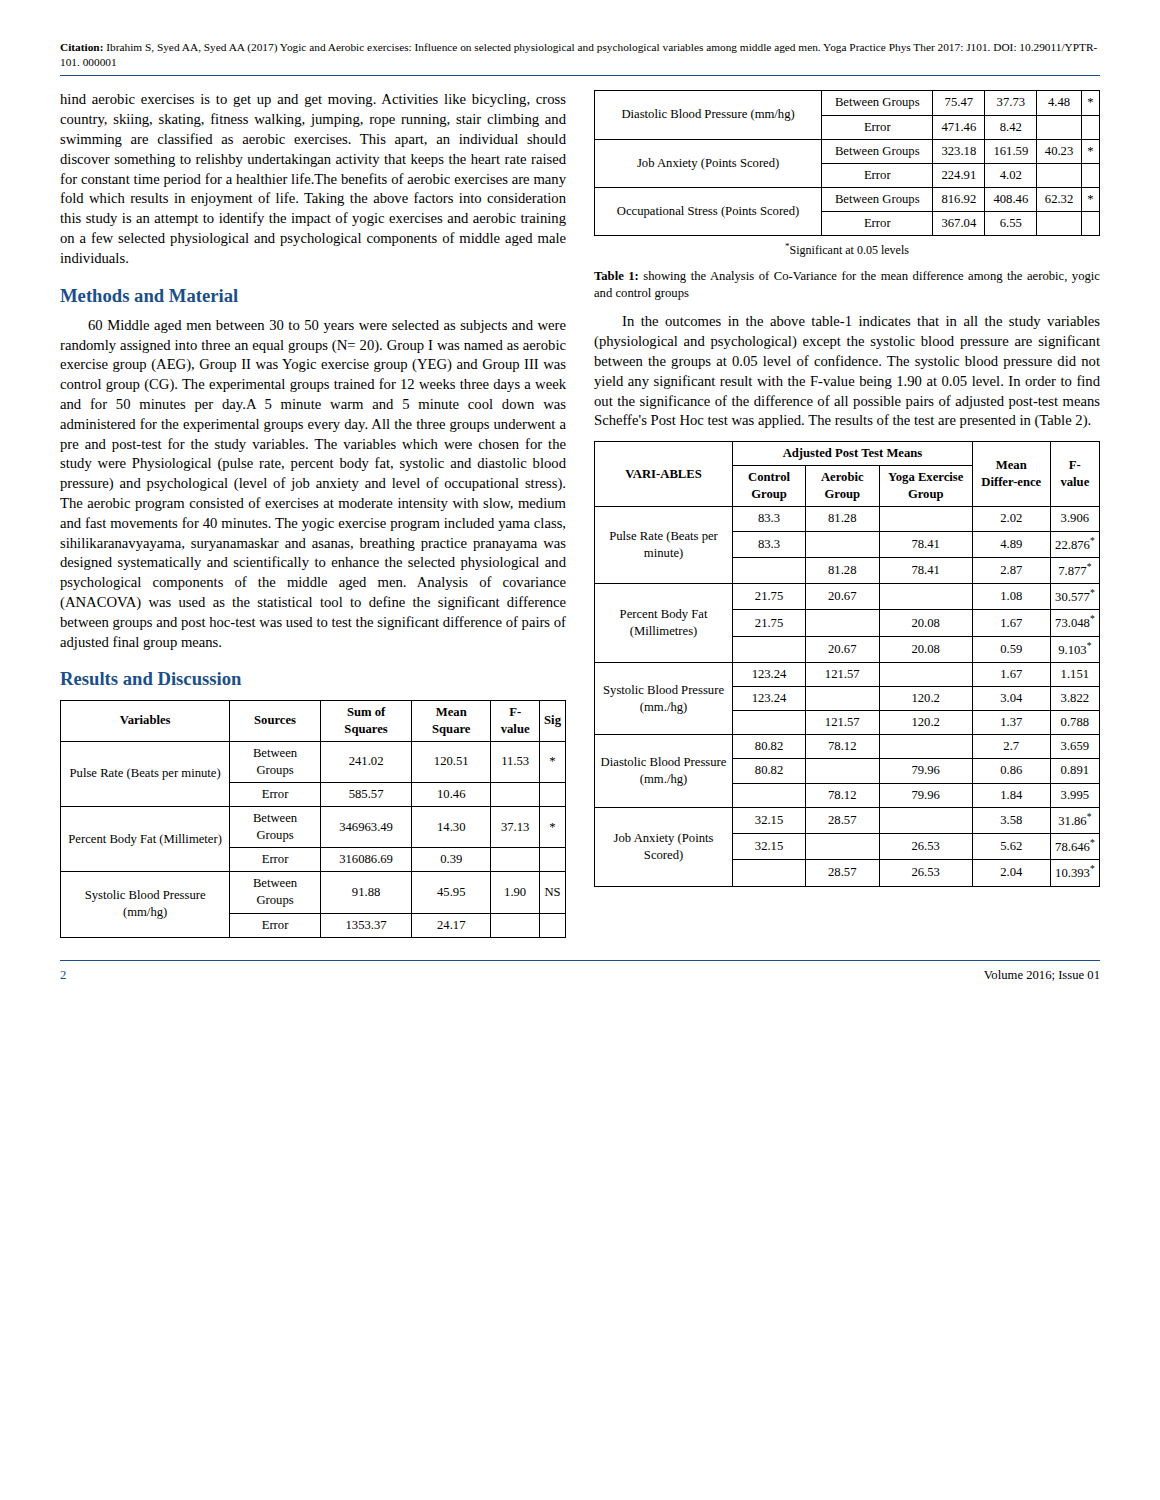Citation: Ibrahim S, Syed AA, Syed AA (2017) Yogic and Aerobic exercises: Influence on selected physiological and psychological variables among middle aged men. Yoga Practice Phys Ther 2017: J101. DOI: 10.29011/YPTR-101. 000001
hind aerobic exercises is to get up and get moving. Activities like bicycling, cross country, skiing, skating, fitness walking, jumping, rope running, stair climbing and swimming are classified as aerobic exercises. This apart, an individual should discover something to relishby undertakingan activity that keeps the heart rate raised for constant time period for a healthier life.The benefits of aerobic exercises are many fold which results in enjoyment of life. Taking the above factors into consideration this study is an attempt to identify the impact of yogic exercises and aerobic training on a few selected physiological and psychological components of middle aged male individuals.
Methods and Material
60 Middle aged men between 30 to 50 years were selected as subjects and were randomly assigned into three an equal groups (N= 20). Group I was named as aerobic exercise group (AEG), Group II was Yogic exercise group (YEG) and Group III was control group (CG). The experimental groups trained for 12 weeks three days a week and for 50 minutes per day.A 5 minute warm and 5 minute cool down was administered for the experimental groups every day. All the three groups underwent a pre and post-test for the study variables. The variables which were chosen for the study were Physiological (pulse rate, percent body fat, systolic and diastolic blood pressure) and psychological (level of job anxiety and level of occupational stress). The aerobic program consisted of exercises at moderate intensity with slow, medium and fast movements for 40 minutes. The yogic exercise program included yama class, sihilikaranavyayama, suryanamaskar and asanas, breathing practice pranayama was designed systematically and scientifically to enhance the selected physiological and psychological components of the middle aged men. Analysis of covariance (ANACOVA) was used as the statistical tool to define the significant difference between groups and post hoc-test was used to test the significant difference of pairs of adjusted final group means.
Results and Discussion
| Variables | Sources | Sum of Squares | Mean Square | F-value | Sig |
| --- | --- | --- | --- | --- | --- |
| Pulse Rate (Beats per minute) | Between Groups | 241.02 | 120.51 | 11.53 | * |
| Error | 585.57 | 10.46 | | |
| Percent Body Fat (Millimeter) | Between Groups | 346963.49 | 14.30 | 37.13 | * |
| Error | 316086.69 | 0.39 | | |
| Systolic Blood Pressure (mm/hg) | Between Groups | 91.88 | 45.95 | 1.90 | NS |
| Error | 1353.37 | 24.17 | | |
| Diastolic Blood Pressure (mm/hg) | Between Groups | 75.47 | 37.73 | 4.48 | * |
| Error | 471.46 | 8.42 | | |
| Job Anxiety (Points Scored) | Between Groups | 323.18 | 161.59 | 40.23 | * |
| Error | 224.91 | 4.02 | | |
| Occupational Stress (Points Scored) | Between Groups | 816.92 | 408.46 | 62.32 | * |
| Error | 367.04 | 6.55 | | |
*Significant at 0.05 levels
Table 1: showing the Analysis of Co-Variance for the mean difference among the aerobic, yogic and control groups
In the outcomes in the above table-1 indicates that in all the study variables (physiological and psychological) except the systolic blood pressure are significant between the groups at 0.05 level of confidence. The systolic blood pressure did not yield any significant result with the F-value being 1.90 at 0.05 level. In order to find out the significance of the difference of all possible pairs of adjusted post-test means Scheffe's Post Hoc test was applied. The results of the test are presented in (Table 2).
| VARI-ABLES | Adjusted Post Test Means | Mean Differ-ence | F-value |
| --- | --- | --- | --- |
| Control Group | Aerobic Group | Yoga Exercise Group |
| Pulse Rate (Beats per minute) | 83.3 | 81.28 | | 2.02 | 3.906 |
| 83.3 | | 78.41 | 4.89 | 22.876 * |
| | 81.28 | 78.41 | 2.87 | 7.877 * |
| Percent Body Fat (Millimetres) | 21.75 | 20.67 | | 1.08 | 30.577 * |
| 21.75 | | 20.08 | 1.67 | 73.048 * |
| | 20.67 | 20.08 | 0.59 | 9.103 * |
| Systolic Blood Pressure (mm./hg) | 123.24 | 121.57 | | 1.67 | 1.151 |
| 123.24 | | 120.2 | 3.04 | 3.822 |
| | 121.57 | 120.2 | 1.37 | 0.788 |
| Diastolic Blood Pressure (mm./hg) | 80.82 | 78.12 | | 2.7 | 3.659 |
| 80.82 | | 79.96 | 0.86 | 0.891 |
| | 78.12 | 79.96 | 1.84 | 3.995 |
| Job Anxiety (Points Scored) | 32.15 | 28.57 | | 3.58 | 31.86 * |
| 32.15 | | 26.53 | 5.62 | 78.646 * |
| | 28.57 | 26.53 | 2.04 | 10.393 * |
2
Volume 2016; Issue 01